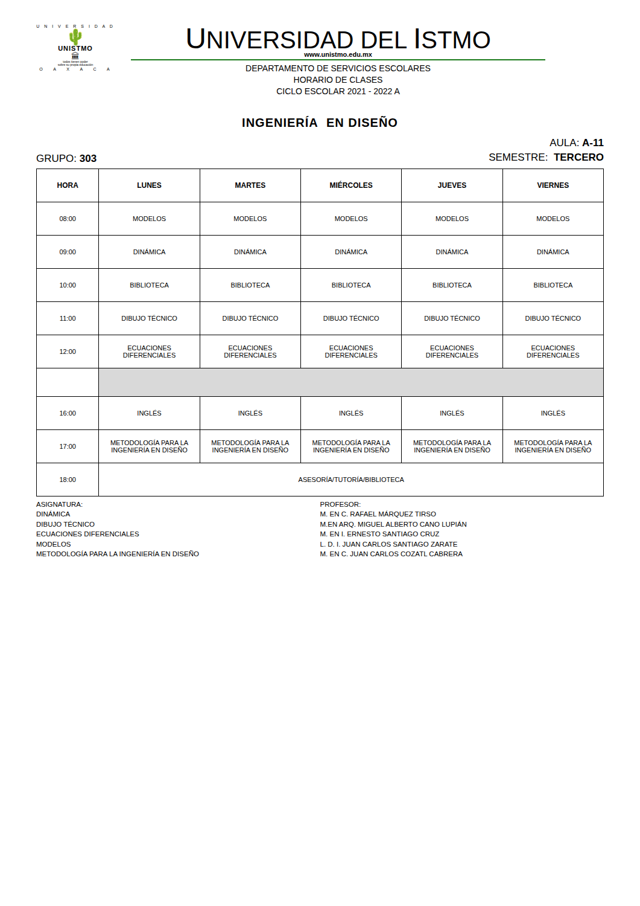U N I V E R S I D A D
🌵
UNISTMO
🏛
todos tienen poder
sobre su propia educación
O A X A C A
UNIVERSIDAD DEL ISTMO
www.unistmo.edu.mx
DEPARTAMENTO DE SERVICIOS ESCOLARES
HORARIO DE CLASES
CICLO ESCOLAR 2021 - 2022 A
INGENIERÍA EN DISEÑO
GRUPO: 303
AULA: A-11
SEMESTRE: TERCERO
| HORA | LUNES | MARTES | MIÉRCOLES | JUEVES | VIERNES |
| --- | --- | --- | --- | --- | --- |
| 08:00 | MODELOS | MODELOS | MODELOS | MODELOS | MODELOS |
| 09:00 | DINÁMICA | DINÁMICA | DINÁMICA | DINÁMICA | DINÁMICA |
| 10:00 | BIBLIOTECA | BIBLIOTECA | BIBLIOTECA | BIBLIOTECA | BIBLIOTECA |
| 11:00 | DIBUJO TÉCNICO | DIBUJO TÉCNICO | DIBUJO TÉCNICO | DIBUJO TÉCNICO | DIBUJO TÉCNICO |
| 12:00 | ECUACIONES DIFERENCIALES | ECUACIONES DIFERENCIALES | ECUACIONES DIFERENCIALES | ECUACIONES DIFERENCIALES | ECUACIONES DIFERENCIALES |
| 16:00 | INGLÉS | INGLÉS | INGLÉS | INGLÉS | INGLÉS |
| 17:00 | METODOLOGÍA PARA LA INGENIERÍA EN DISEÑO | METODOLOGÍA PARA LA INGENIERÍA EN DISEÑO | METODOLOGÍA PARA LA INGENIERÍA EN DISEÑO | METODOLOGÍA PARA LA INGENIERÍA EN DISEÑO | METODOLOGÍA PARA LA INGENIERÍA EN DISEÑO |
| 18:00 | ASESORÍA/TUTORÍA/BIBLIOTECA |
ASIGNATURA:
DINÁMICA
DIBUJO TÉCNICO
ECUACIONES DIFERENCIALES
MODELOS
METODOLOGÍA PARA LA INGENIERÍA EN DISEÑO
PROFESOR:
M. EN C. RAFAEL MÁRQUEZ TIRSO
M.EN ARQ. MIGUEL ALBERTO CANO LUPIÁN
M. EN I. ERNESTO SANTIAGO CRUZ
L. D. I. JUAN CARLOS SANTIAGO ZARATE
M. EN C. JUAN CARLOS COZATL CABRERA